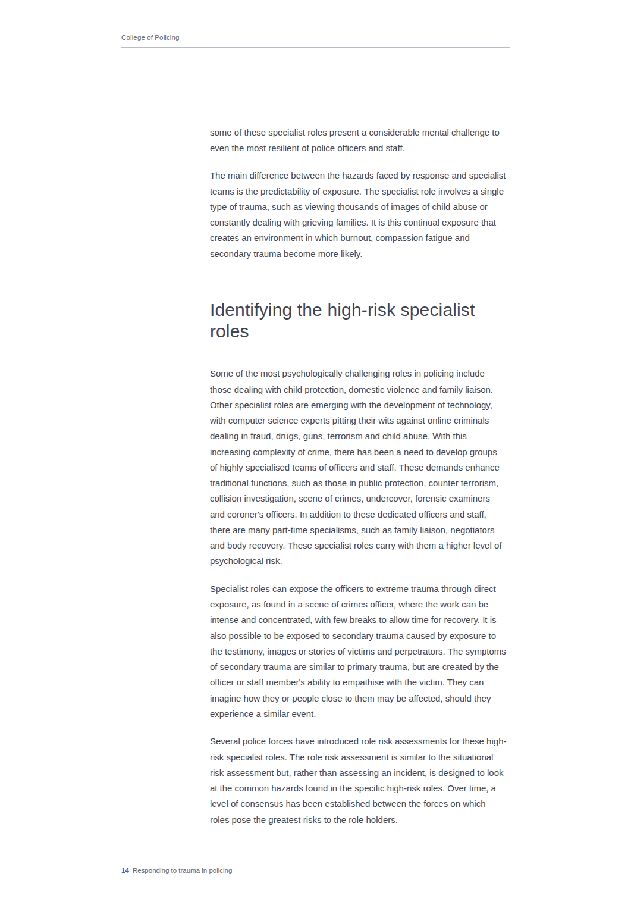College of Policing
some of these specialist roles present a considerable mental challenge to even the most resilient of police officers and staff.
The main difference between the hazards faced by response and specialist teams is the predictability of exposure. The specialist role involves a single type of trauma, such as viewing thousands of images of child abuse or constantly dealing with grieving families. It is this continual exposure that creates an environment in which burnout, compassion fatigue and secondary trauma become more likely.
Identifying the high-risk specialist roles
Some of the most psychologically challenging roles in policing include those dealing with child protection, domestic violence and family liaison. Other specialist roles are emerging with the development of technology, with computer science experts pitting their wits against online criminals dealing in fraud, drugs, guns, terrorism and child abuse. With this increasing complexity of crime, there has been a need to develop groups of highly specialised teams of officers and staff. These demands enhance traditional functions, such as those in public protection, counter terrorism, collision investigation, scene of crimes, undercover, forensic examiners and coroner's officers. In addition to these dedicated officers and staff, there are many part-time specialisms, such as family liaison, negotiators and body recovery. These specialist roles carry with them a higher level of psychological risk.
Specialist roles can expose the officers to extreme trauma through direct exposure, as found in a scene of crimes officer, where the work can be intense and concentrated, with few breaks to allow time for recovery. It is also possible to be exposed to secondary trauma caused by exposure to the testimony, images or stories of victims and perpetrators. The symptoms of secondary trauma are similar to primary trauma, but are created by the officer or staff member's ability to empathise with the victim. They can imagine how they or people close to them may be affected, should they experience a similar event.
Several police forces have introduced role risk assessments for these high-risk specialist roles. The role risk assessment is similar to the situational risk assessment but, rather than assessing an incident, is designed to look at the common hazards found in the specific high-risk roles. Over time, a level of consensus has been established between the forces on which roles pose the greatest risks to the role holders.
14 Responding to trauma in policing